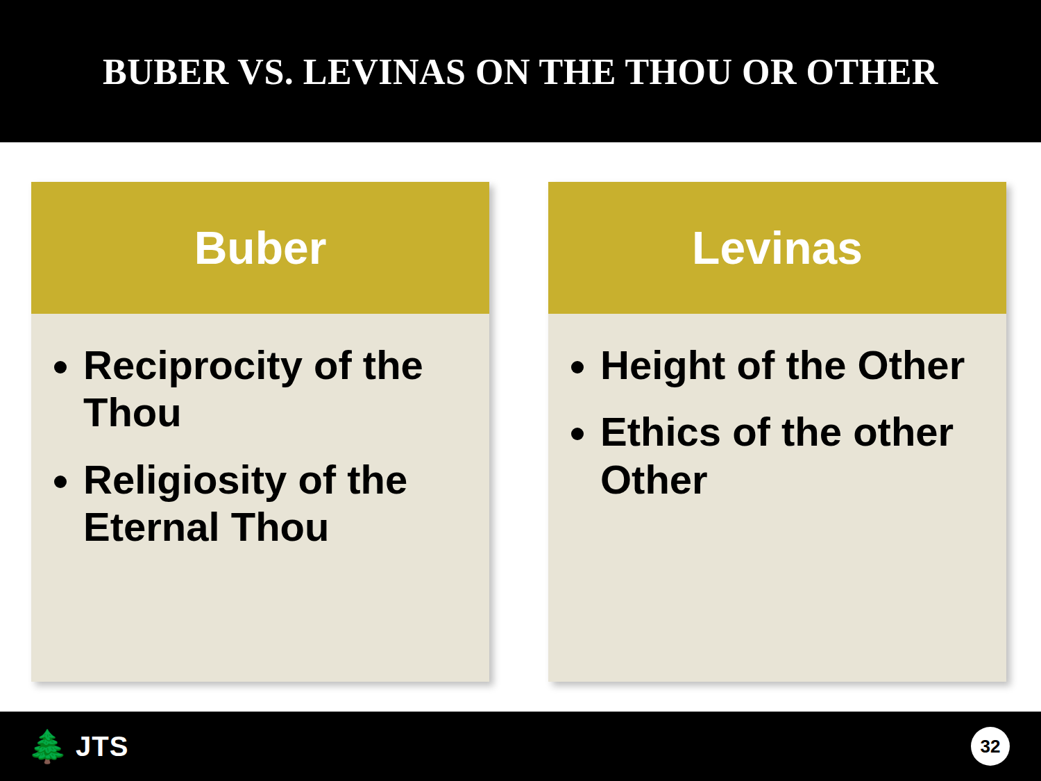BUBER VS. LEVINAS ON THE THOU OR OTHER
Buber
Reciprocity of the Thou
Religiosity of the Eternal Thou
Levinas
Height of the Other
Ethics of the other Other
🌲 JTS
32